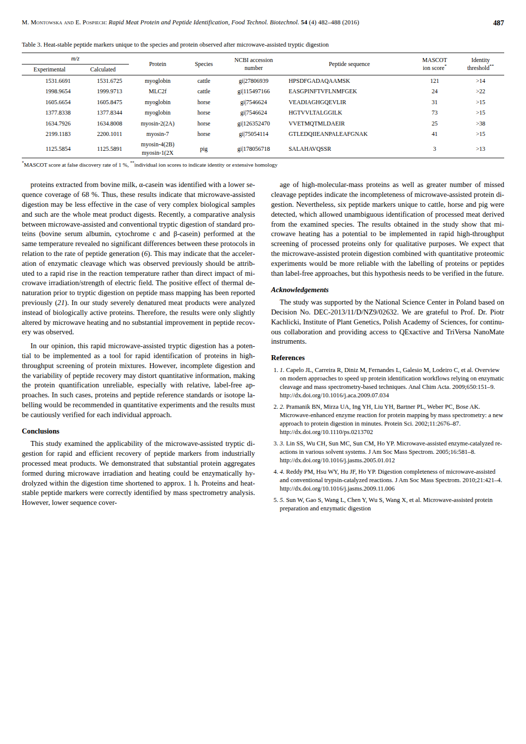M. Montowska and E. Pospiech: Rapid Meat Protein and Peptide Identification, Food Technol. Biotechnol. 54 (4) 482–488 (2016) 487
Table 3. Heat-stable peptide markers unique to the species and protein observed after microwave-assisted tryptic digestion
| m/z | Protein | Species | NCBI accession number | Peptide sequence | MASCOT ion score * | Identity threshold ** |
| --- | --- | --- | --- | --- | --- | --- |
| Experimental | Calculated |
| 1531.6691 | 1531.6725 | myoglobin | cattle | gi/27806939 | HPSDFGADAQAAMSK | 121 | >14 |
| 1998.9654 | 1999.9713 | MLC2f | cattle | gi/115497166 | EASGPINFTVFLNMFGEK | 24 | >22 |
| 1605.6654 | 1605.8475 | myoglobin | horse | gi/7546624 | VEADIAGHGQEVLIR | 31 | >15 |
| 1377.8338 | 1377.8344 | myoglobin | horse | gi/7546624 | HGTVVLTALGGILK | 73 | >15 |
| 1634.7926 | 1634.8008 | myosin-2(2A) | horse | gi/126352470 | VVETMQTMLDAEIR | 25 | >38 |
| 2199.1183 | 2200.1011 | myosin-7 | horse | gi/75054114 | GTLEDQIIEANPALEAFGNAK | 41 | >15 |
| 1125.5854 | 1125.5891 | myosin-4(2B) myosin-1(2X | pig | gi/178056718 | SALAHAVQSSR | 3 | >13 |
*MASCOT score at false discovery rate of 1 %, **individual ion scores to indicate identity or extensive homology
proteins extracted from bovine milk, α-casein was identified with a lower sequence coverage of 68 %. Thus, these results indicate that microwave-assisted digestion may be less effective in the case of very complex biological samples and such are the whole meat product digests. Recently, a comparative analysis between microwave-assisted and conventional tryptic digestion of standard proteins (bovine serum albumin, cytochrome c and β-casein) performed at the same temperature revealed no significant differences between these protocols in relation to the rate of peptide generation (6). This may indicate that the acceleration of enzymatic cleavage which was observed previously should be attributed to a rapid rise in the reaction temperature rather than direct impact of microwave irradiation/strength of electric field. The positive effect of thermal denaturation prior to tryptic digestion on peptide mass mapping has been reported previously (21). In our study severely denatured meat products were analyzed instead of biologically active proteins. Therefore, the results were only slightly altered by microwave heating and no substantial improvement in peptide recovery was observed.
In our opinion, this rapid microwave-assisted tryptic digestion has a potential to be implemented as a tool for rapid identification of proteins in high-throughput screening of protein mixtures. However, incomplete digestion and the variability of peptide recovery may distort quantitative information, making the protein quantification unreliable, especially with relative, label-free approaches. In such cases, proteins and peptide reference standards or isotope labelling would be recommended in quantitative experiments and the results must be cautiously verified for each individual approach.
Conclusions
This study examined the applicability of the microwave-assisted tryptic digestion for rapid and efficient recovery of peptide markers from industrially processed meat products. We demonstrated that substantial protein aggregates formed during microwave irradiation and heating could be enzymatically hydrolyzed within the digestion time shortened to approx. 1 h. Proteins and heat-stable peptide markers were correctly identified by mass spectrometry analysis. However, lower sequence cover-
age of high-molecular-mass proteins as well as greater number of missed cleavage peptides indicate the incompleteness of microwave-assisted protein digestion. Nevertheless, six peptide markers unique to cattle, horse and pig were detected, which allowed unambiguous identification of processed meat derived from the examined species. The results obtained in the study show that microwave heating has a potential to be implemented in rapid high-throughput screening of processed proteins only for qualitative purposes. We expect that the microwave-assisted protein digestion combined with quantitative proteomic experiments would be more reliable with the labelling of proteins or peptides than label-free approaches, but this hypothesis needs to be verified in the future.
Acknowledgements
The study was supported by the National Science Center in Poland based on Decision No. DEC-2013/11/D/NZ9/02632. We are grateful to Prof. Dr. Piotr Kachlicki, Institute of Plant Genetics, Polish Academy of Sciences, for continuous collaboration and providing access to QExactive and TriVersa NanoMate instruments.
References
1. Capelo JL, Carreira R, Diniz M, Fernandes L, Galesio M, Lodeiro C, et al. Overview on modern approaches to speed up protein identification workflows relying on enzymatic cleavage and mass spectrometry-based techniques. Anal Chim Acta. 2009;650:151–9. http://dx.doi.org/10.1016/j.aca.2009.07.034
2. Pramanik BN, Mirza UA, Ing YH, Liu YH, Bartner PL, Weber PC, Bose AK. Microwave-enhanced enzyme reaction for protein mapping by mass spectrometry: a new approach to protein digestion in minutes. Protein Sci. 2002;11:2676–87. http://dx.doi.org/10.1110/ps.0213702
3. Lin SS, Wu CH, Sun MC, Sun CM, Ho YP. Microwave-assisted enzyme-catalyzed reactions in various solvent systems. J Am Soc Mass Spectrom. 2005;16:581–8. http://dx.doi.org/10.1016/j.jasms.2005.01.012
4. Reddy PM, Hsu WY, Hu JF, Ho YP. Digestion completeness of microwave-assisted and conventional trypsin-catalyzed reactions. J Am Soc Mass Spectrom. 2010;21:421–4. http://dx.doi.org/10.1016/j.jasms.2009.11.006
5. Sun W, Gao S, Wang L, Chen Y, Wu S, Wang X, et al. Microwave-assisted protein preparation and enzymatic digestion